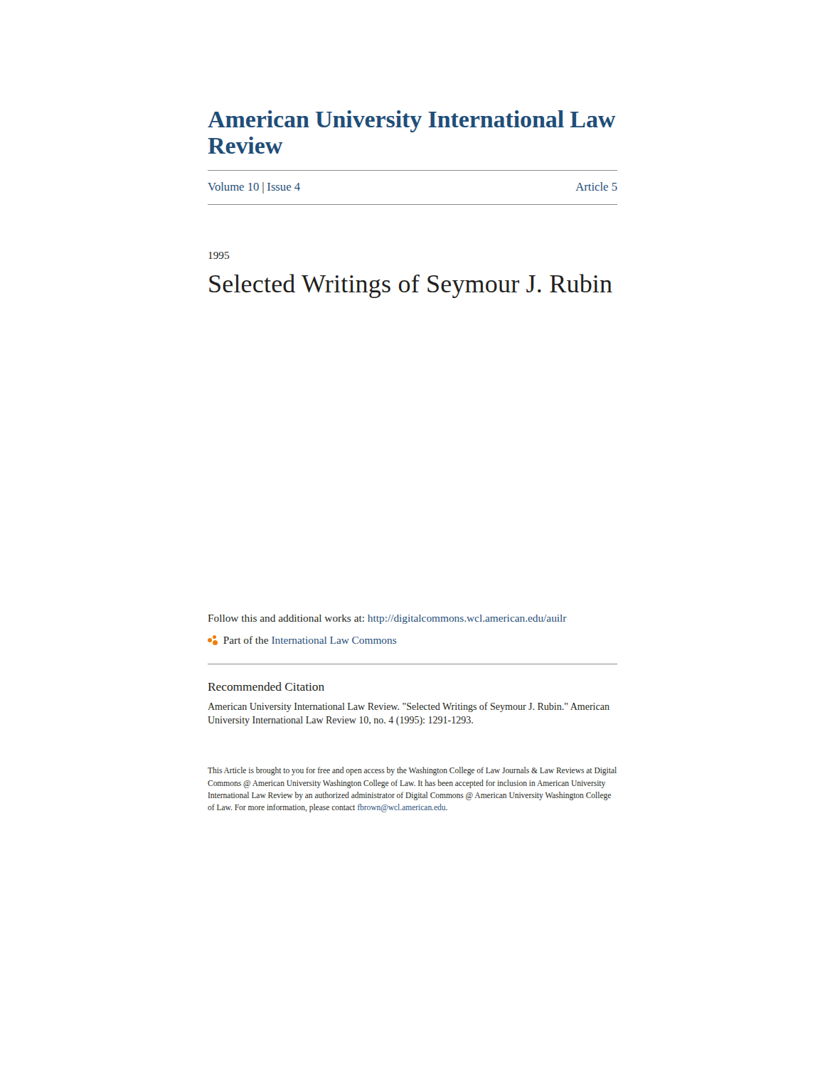American University International Law Review
Volume 10|Issue 4
Article 5
1995
Selected Writings of Seymour J. Rubin
Follow this and additional works at: http://digitalcommons.wcl.american.edu/auilr
Part of the International Law Commons
Recommended Citation
American University International Law Review. "Selected Writings of Seymour J. Rubin." American University International Law Review 10, no. 4 (1995): 1291-1293.
This Article is brought to you for free and open access by the Washington College of Law Journals & Law Reviews at Digital Commons @ American University Washington College of Law. It has been accepted for inclusion in American University International Law Review by an authorized administrator of Digital Commons @ American University Washington College of Law. For more information, please contact fbrown@wcl.american.edu.